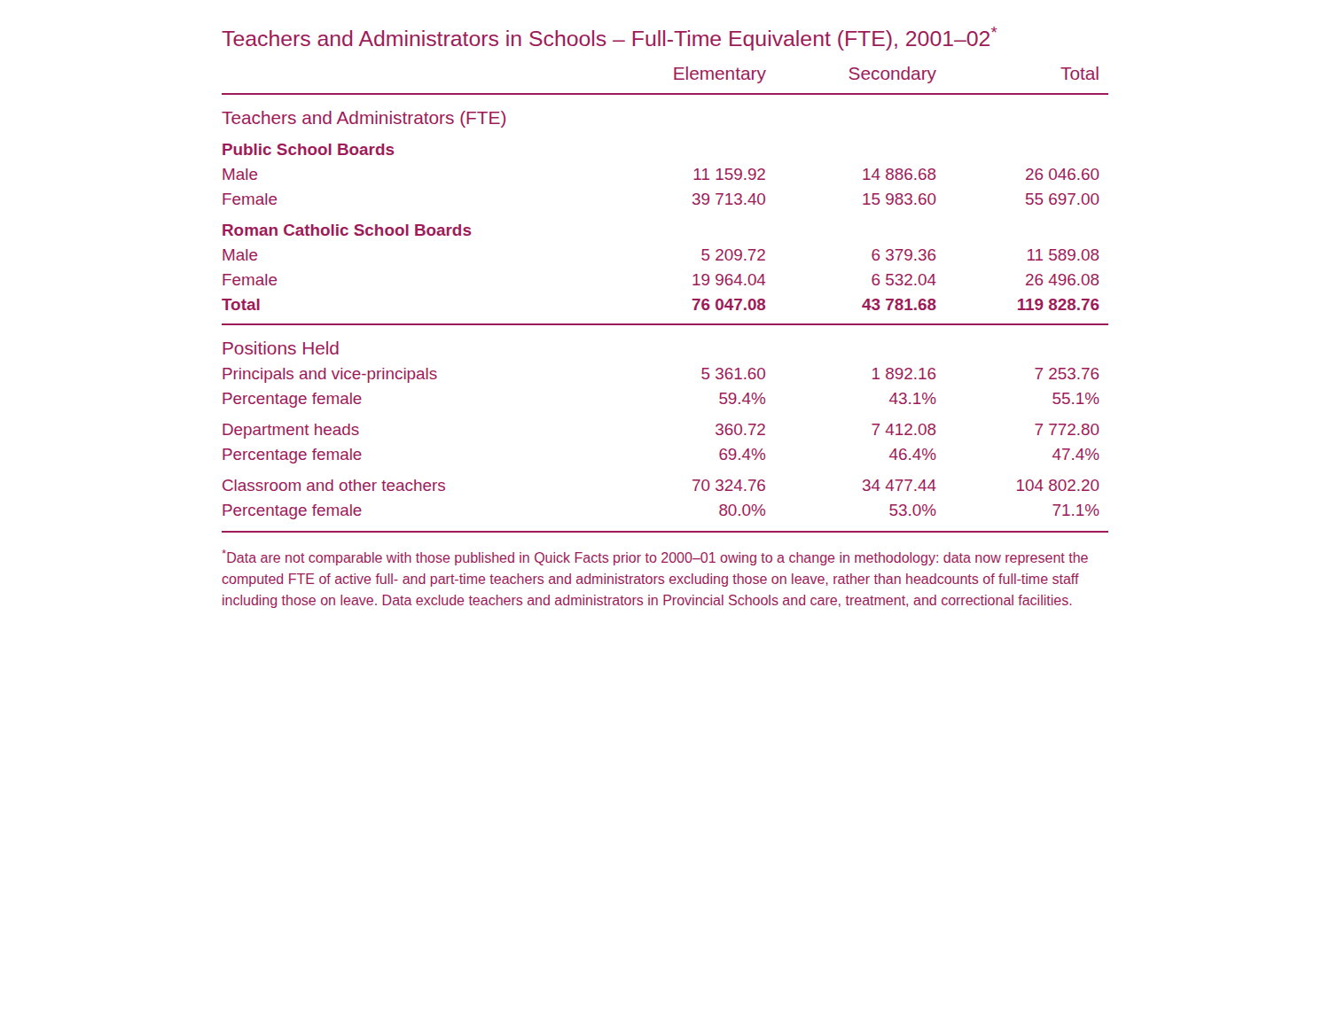Teachers and Administrators in Schools – Full-Time Equivalent (FTE), 2001–02*
| | Elementary | Secondary | Total |
| --- | --- | --- | --- |
| Teachers and Administrators (FTE) |
| Public School Boards |
| Male | 11 159.92 | 14 886.68 | 26 046.60 |
| Female | 39 713.40 | 15 983.60 | 55 697.00 |
| Roman Catholic School Boards |
| Male | 5 209.72 | 6 379.36 | 11 589.08 |
| Female | 19 964.04 | 6 532.04 | 26 496.08 |
| Total | 76 047.08 | 43 781.68 | 119 828.76 |
| Positions Held |
| Principals and vice-principals | 5 361.60 | 1 892.16 | 7 253.76 |
| Percentage female | 59.4% | 43.1% | 55.1% |
| Department heads | 360.72 | 7 412.08 | 7 772.80 |
| Percentage female | 69.4% | 46.4% | 47.4% |
| Classroom and other teachers | 70 324.76 | 34 477.44 | 104 802.20 |
| Percentage female | 80.0% | 53.0% | 71.1% |
*Data are not comparable with those published in Quick Facts prior to 2000–01 owing to a change in methodology: data now represent the computed FTE of active full- and part-time teachers and administrators excluding those on leave, rather than headcounts of full-time staff including those on leave. Data exclude teachers and administrators in Provincial Schools and care, treatment, and correctional facilities.